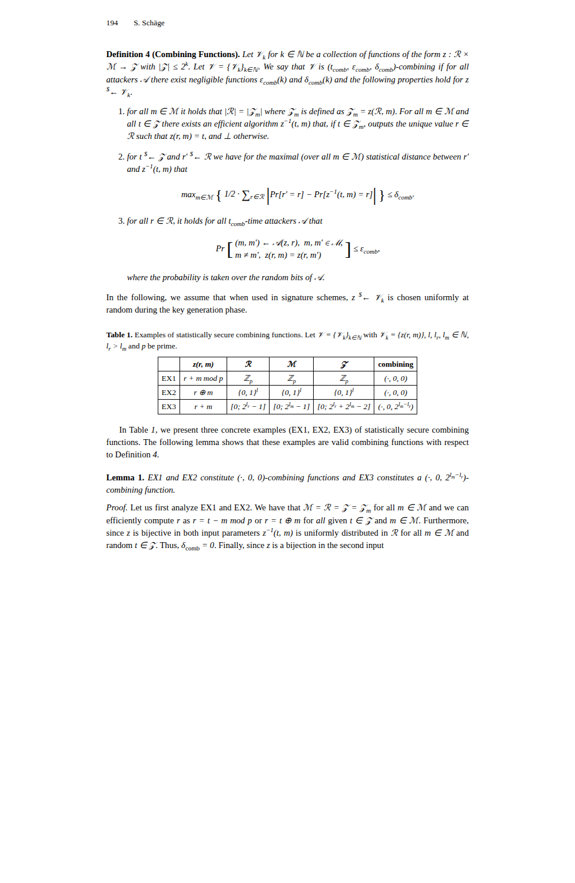194 S. Schäge
Definition 4 (Combining Functions). Let 𝒱k for k ∈ ℕ be a collection of functions of the form z : ℛ × ℳ → 𝒵 with |𝒵| ≤ 2k. Let 𝒱 = {𝒱k}k∈ℕ. We say that 𝒱 is (tcomb, εcomb, δcomb)-combining if for all attackers 𝒜 there exist negligible functions εcomb(k) and δcomb(k) and the following properties hold for z $← 𝒱k.
for all m ∈ ℳ it holds that |ℛ| = |𝒵m| where 𝒵m is defined as 𝒵m = z(ℛ, m). For all m ∈ ℳ and all t ∈ 𝒵 there exists an efficient algorithm z−1(t, m) that, if t ∈ 𝒵m, outputs the unique value r ∈ ℛ such that z(r, m) = t, and ⊥ otherwise.
for t $← 𝒵 and r′ $← ℛ we have for the maximal (over all m ∈ ℳ) statistical distance between r′ and z−1(t, m) that
maxm∈ℳ { 1/2 · ∑r∈ℛ |Pr[r′ = r] − Pr[z−1(t, m) = r]| } ≤ δcomb.
for all r ∈ ℛ, it holds for all tcomb-time attackers 𝒜 that
Pr [ (m, m′) ← 𝒜(z, r), m, m′ ∈ ℳ, m ≠ m′, z(r, m) = z(r, m′) ] ≤ εcomb,
where the probability is taken over the random bits of 𝒜.
In the following, we assume that when used in signature schemes, z $← 𝒱k is chosen uniformly at random during the key generation phase.
Table 1. Examples of statistically secure combining functions. Let 𝒱 = {𝒱k}k∈ℕ with 𝒱k = {z(r, m)}, l, lr, lm ∈ ℕ, lr > lm and p be prime.
| | z(r, m) | ℛ | ℳ | 𝒵 | combining |
| --- | --- | --- | --- | --- | --- |
| EX1 | r + m mod p | ℤ p | ℤ p | ℤ p | (·, 0, 0) |
| EX2 | r ⊕ m | {0, 1} l | {0, 1} l | {0, 1} l | (·, 0, 0) |
| EX3 | r + m | [0; 2 l r − 1] | [0; 2 l m − 1] | [0; 2 l r + 2 l m − 2] | (·, 0, 2 l m −l r ) |
In Table 1, we present three concrete examples (EX1, EX2, EX3) of statistically secure combining functions. The following lemma shows that these examples are valid combining functions with respect to Definition 4.
Lemma 1. EX1 and EX2 constitute (·, 0, 0)-combining functions and EX3 constitutes a (·, 0, 2lm−lr)-combining function.
Proof. Let us first analyze EX1 and EX2. We have that ℳ = ℛ = 𝒵 = 𝒵m for all m ∈ ℳ and we can efficiently compute r as r = t − m mod p or r = t ⊕ m for all given t ∈ 𝒵 and m ∈ ℳ. Furthermore, since z is bijective in both input parameters z−1(t, m) is uniformly distributed in ℛ for all m ∈ ℳ and random t ∈ 𝒵. Thus, δcomb = 0. Finally, since z is a bijection in the second input